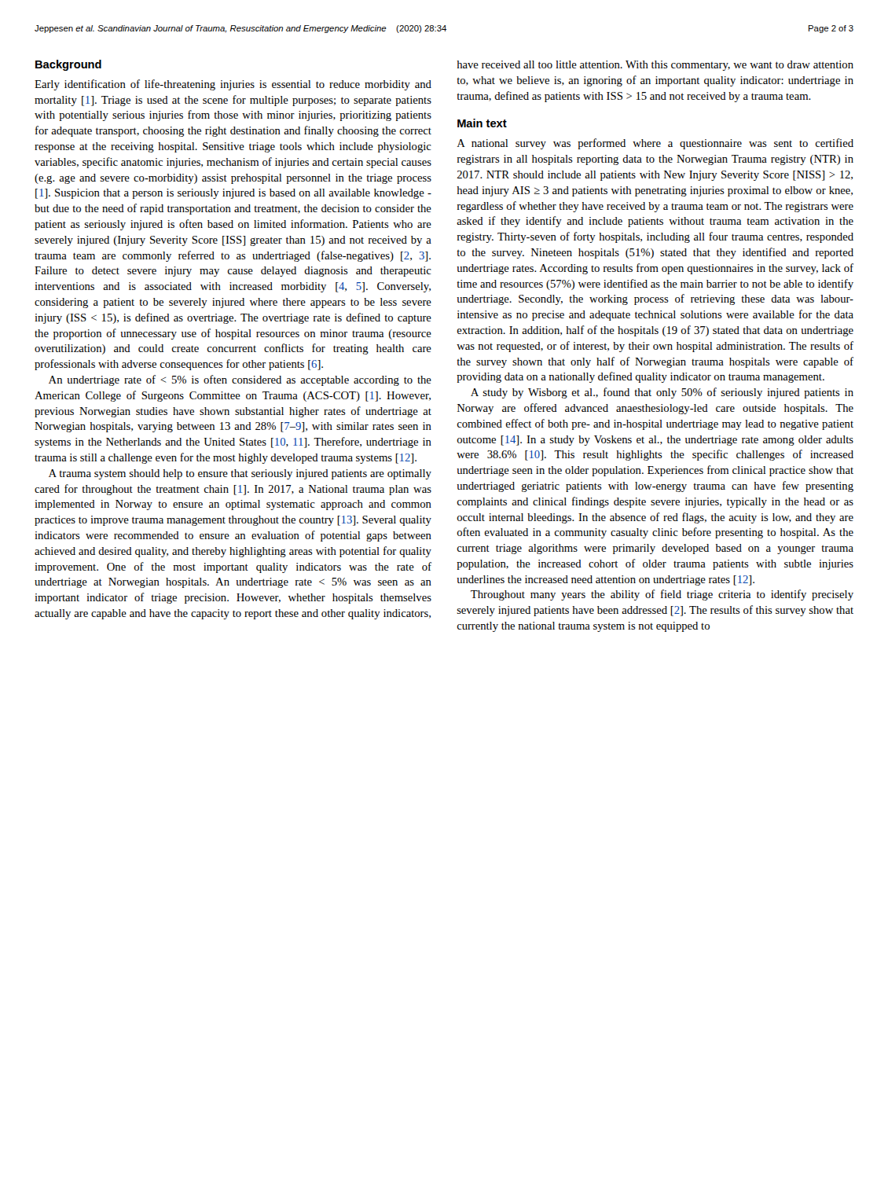Jeppesen et al. Scandinavian Journal of Trauma, Resuscitation and Emergency Medicine (2020) 28:34
Page 2 of 3
Background
Early identification of life-threatening injuries is essential to reduce morbidity and mortality [1]. Triage is used at the scene for multiple purposes; to separate patients with potentially serious injuries from those with minor injuries, prioritizing patients for adequate transport, choosing the right destination and finally choosing the correct response at the receiving hospital. Sensitive triage tools which include physiologic variables, specific anatomic injuries, mechanism of injuries and certain special causes (e.g. age and severe co-morbidity) assist prehospital personnel in the triage process [1]. Suspicion that a person is seriously injured is based on all available knowledge - but due to the need of rapid transportation and treatment, the decision to consider the patient as seriously injured is often based on limited information. Patients who are severely injured (Injury Severity Score [ISS] greater than 15) and not received by a trauma team are commonly referred to as undertriaged (false-negatives) [2, 3]. Failure to detect severe injury may cause delayed diagnosis and therapeutic interventions and is associated with increased morbidity [4, 5]. Conversely, considering a patient to be severely injured where there appears to be less severe injury (ISS < 15), is defined as overtriage. The overtriage rate is defined to capture the proportion of unnecessary use of hospital resources on minor trauma (resource overutilization) and could create concurrent conflicts for treating health care professionals with adverse consequences for other patients [6].
An undertriage rate of < 5% is often considered as acceptable according to the American College of Surgeons Committee on Trauma (ACS-COT) [1]. However, previous Norwegian studies have shown substantial higher rates of undertriage at Norwegian hospitals, varying between 13 and 28% [7–9], with similar rates seen in systems in the Netherlands and the United States [10, 11]. Therefore, undertriage in trauma is still a challenge even for the most highly developed trauma systems [12].
A trauma system should help to ensure that seriously injured patients are optimally cared for throughout the treatment chain [1]. In 2017, a National trauma plan was implemented in Norway to ensure an optimal systematic approach and common practices to improve trauma management throughout the country [13]. Several quality indicators were recommended to ensure an evaluation of potential gaps between achieved and desired quality, and thereby highlighting areas with potential for quality improvement. One of the most important quality indicators was the rate of undertriage at Norwegian hospitals. An undertriage rate < 5% was seen as an important indicator of triage precision. However, whether hospitals themselves actually are capable and have the capacity to report these and other quality indicators, have received all too little attention. With this commentary, we want to draw attention to, what we believe is, an ignoring of an important quality indicator: undertriage in trauma, defined as patients with ISS > 15 and not received by a trauma team.
Main text
A national survey was performed where a questionnaire was sent to certified registrars in all hospitals reporting data to the Norwegian Trauma registry (NTR) in 2017. NTR should include all patients with New Injury Severity Score [NISS] > 12, head injury AIS ≥ 3 and patients with penetrating injuries proximal to elbow or knee, regardless of whether they have received by a trauma team or not. The registrars were asked if they identify and include patients without trauma team activation in the registry. Thirty-seven of forty hospitals, including all four trauma centres, responded to the survey. Nineteen hospitals (51%) stated that they identified and reported undertriage rates. According to results from open questionnaires in the survey, lack of time and resources (57%) were identified as the main barrier to not be able to identify undertriage. Secondly, the working process of retrieving these data was labour-intensive as no precise and adequate technical solutions were available for the data extraction. In addition, half of the hospitals (19 of 37) stated that data on undertriage was not requested, or of interest, by their own hospital administration. The results of the survey shown that only half of Norwegian trauma hospitals were capable of providing data on a nationally defined quality indicator on trauma management.
A study by Wisborg et al., found that only 50% of seriously injured patients in Norway are offered advanced anaesthesiology-led care outside hospitals. The combined effect of both pre- and in-hospital undertriage may lead to negative patient outcome [14]. In a study by Voskens et al., the undertriage rate among older adults were 38.6% [10]. This result highlights the specific challenges of increased undertriage seen in the older population. Experiences from clinical practice show that undertriaged geriatric patients with low-energy trauma can have few presenting complaints and clinical findings despite severe injuries, typically in the head or as occult internal bleedings. In the absence of red flags, the acuity is low, and they are often evaluated in a community casualty clinic before presenting to hospital. As the current triage algorithms were primarily developed based on a younger trauma population, the increased cohort of older trauma patients with subtle injuries underlines the increased need attention on undertriage rates [12].
Throughout many years the ability of field triage criteria to identify precisely severely injured patients have been addressed [2]. The results of this survey show that currently the national trauma system is not equipped to